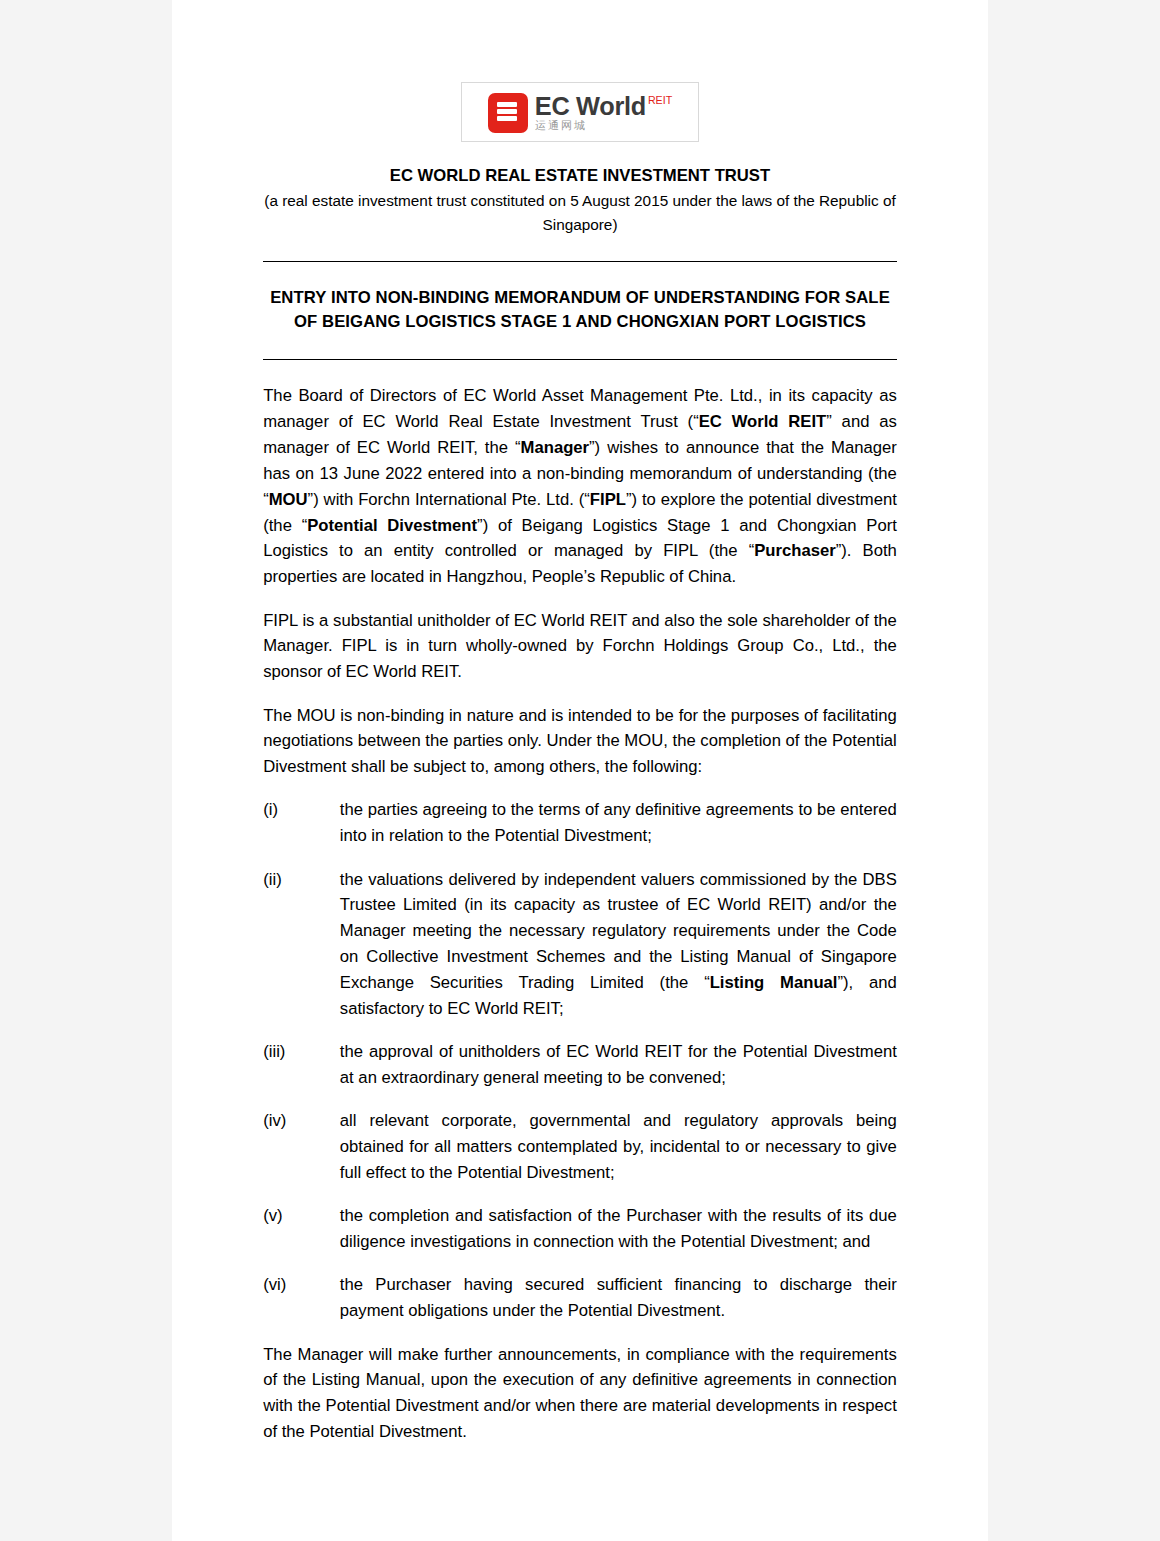EC World 运通网城 REIT
EC WORLD REAL ESTATE INVESTMENT TRUST
(a real estate investment trust constituted on 5 August 2015 under the laws of the Republic of Singapore)
Entry into Non-Binding Memorandum of Understanding for Sale of Beigang Logistics Stage 1 and Chongxian Port Logistics
The Board of Directors of EC World Asset Management Pte. Ltd., in its capacity as manager of EC World Real Estate Investment Trust (“EC World REIT” and as manager of EC World REIT, the “Manager”) wishes to announce that the Manager has on 13 June 2022 entered into a non-binding memorandum of understanding (the “MOU”) with Forchn International Pte. Ltd. (“FIPL”) to explore the potential divestment (the “Potential Divestment”) of Beigang Logistics Stage 1 and Chongxian Port Logistics to an entity controlled or managed by FIPL (the “Purchaser”). Both properties are located in Hangzhou, People’s Republic of China.
FIPL is a substantial unitholder of EC World REIT and also the sole shareholder of the Manager. FIPL is in turn wholly-owned by Forchn Holdings Group Co., Ltd., the sponsor of EC World REIT.
The MOU is non-binding in nature and is intended to be for the purposes of facilitating negotiations between the parties only. Under the MOU, the completion of the Potential Divestment shall be subject to, among others, the following:
(i) the parties agreeing to the terms of any definitive agreements to be entered into in relation to the Potential Divestment;
(ii) the valuations delivered by independent valuers commissioned by the DBS Trustee Limited (in its capacity as trustee of EC World REIT) and/or the Manager meeting the necessary regulatory requirements under the Code on Collective Investment Schemes and the Listing Manual of Singapore Exchange Securities Trading Limited (the “Listing Manual”), and satisfactory to EC World REIT;
(iii) the approval of unitholders of EC World REIT for the Potential Divestment at an extraordinary general meeting to be convened;
(iv) all relevant corporate, governmental and regulatory approvals being obtained for all matters contemplated by, incidental to or necessary to give full effect to the Potential Divestment;
(v) the completion and satisfaction of the Purchaser with the results of its due diligence investigations in connection with the Potential Divestment; and
(vi) the Purchaser having secured sufficient financing to discharge their payment obligations under the Potential Divestment.
The Manager will make further announcements, in compliance with the requirements of the Listing Manual, upon the execution of any definitive agreements in connection with the Potential Divestment and/or when there are material developments in respect of the Potential Divestment.